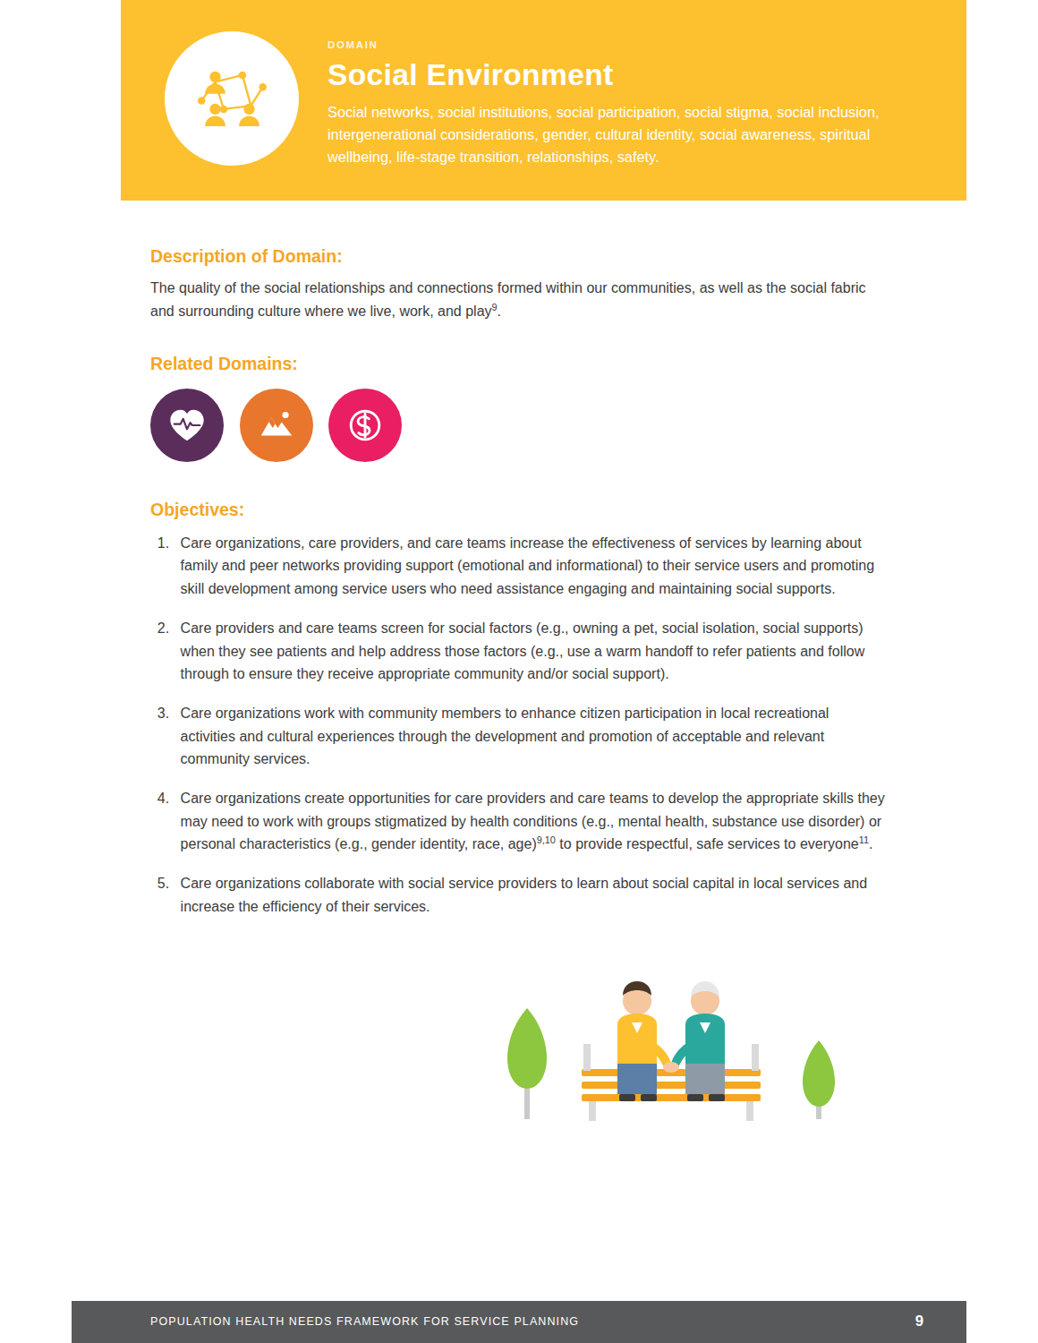DOMAIN
Social Environment
Social networks, social institutions, social participation, social stigma, social inclusion, intergenerational considerations, gender, cultural identity, social awareness, spiritual wellbeing, life-stage transition, relationships, safety.
Description of Domain:
The quality of the social relationships and connections formed within our communities, as well as the social fabric and surrounding culture where we live, work, and play9.
Related Domains:
Objectives:
Care organizations, care providers, and care teams increase the effectiveness of services by learning about family and peer networks providing support (emotional and informational) to their service users and promoting skill development among service users who need assistance engaging and maintaining social supports.
Care providers and care teams screen for social factors (e.g., owning a pet, social isolation, social supports) when they see patients and help address those factors (e.g., use a warm handoff to refer patients and follow through to ensure they receive appropriate community and/or social support).
Care organizations work with community members to enhance citizen participation in local recreational activities and cultural experiences through the development and promotion of acceptable and relevant community services.
Care organizations create opportunities for care providers and care teams to develop the appropriate skills they may need to work with groups stigmatized by health conditions (e.g., mental health, substance use disorder) or personal characteristics (e.g., gender identity, race, age)9,10 to provide respectful, safe services to everyone11.
Care organizations collaborate with social service providers to learn about social capital in local services and increase the efficiency of their services.
POPULATION HEALTH NEEDS FRAMEWORK FOR SERVICE PLANNING 9